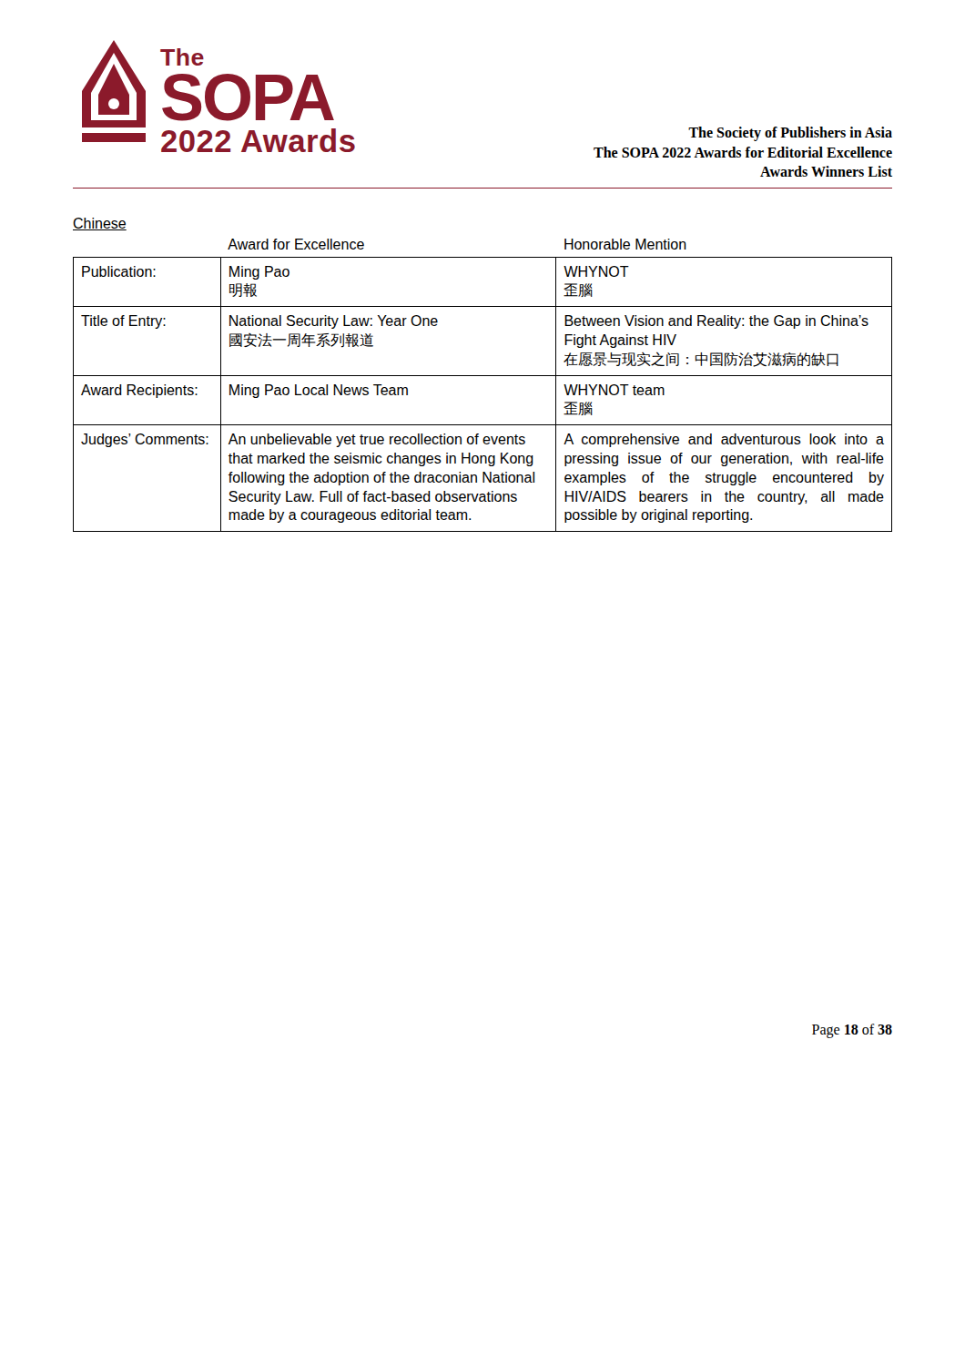The
SOPA
2022 Awards
The Society of Publishers in Asia
The SOPA 2022 Awards for Editorial Excellence
Awards Winners List
Chinese
| | Award for Excellence | Honorable Mention |
| Publication: | Ming Pao 明報 | WHYNOT 歪腦 |
| Title of Entry: | National Security Law: Year One 國安法一周年系列報道 | Between Vision and Reality: the Gap in China’s Fight Against HIV 在愿景与现实之间：中国防治艾滋病的缺口 |
| Award Recipients: | Ming Pao Local News Team | WHYNOT team 歪腦 |
| Judges’ Comments: | An unbelievable yet true recollection of events that marked the seismic changes in Hong Kong following the adoption of the draconian National Security Law. Full of fact-based observations made by a courageous editorial team. | A comprehensive and adventurous look into a pressing issue of our generation, with real-life examples of the struggle encountered by HIV/AIDS bearers in the country, all made possible by original reporting. |
Page 18 of 38